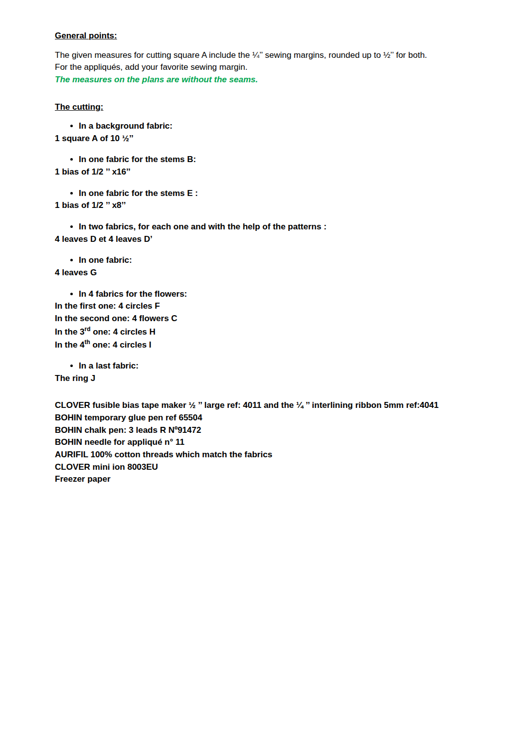General points:
The given measures for cutting square A include the ¼’’ sewing margins, rounded up to ½’’ for both.
For the appliqués, add your favorite sewing margin.
The measures on the plans are without the seams.
The cutting:
In a background fabric:
1 square A of 10 ½’’
In one fabric for the stems B:
1 bias of 1/2 ’’ x16’’
In one fabric for the stems E :
1 bias of 1/2 ’’ x8’’
In two fabrics, for each one and with the help of the patterns :
4 leaves D et 4 leaves D’
In one fabric:
4 leaves G
In 4 fabrics for the flowers:
In the first one: 4 circles F
In the second one: 4 flowers C
In the 3rd one: 4 circles H
In the 4th one: 4 circles I
In a last fabric:
The ring J
CLOVER fusible bias tape maker ½ ’’ large ref: 4011 and the ¼ ’’ interlining ribbon 5mm ref:4041
BOHIN temporary glue pen ref 65504
BOHIN chalk pen: 3 leads R Nº91472
BOHIN needle for appliqué n° 11
AURIFIL 100% cotton threads which match the fabrics
CLOVER mini ion 8003EU
Freezer paper